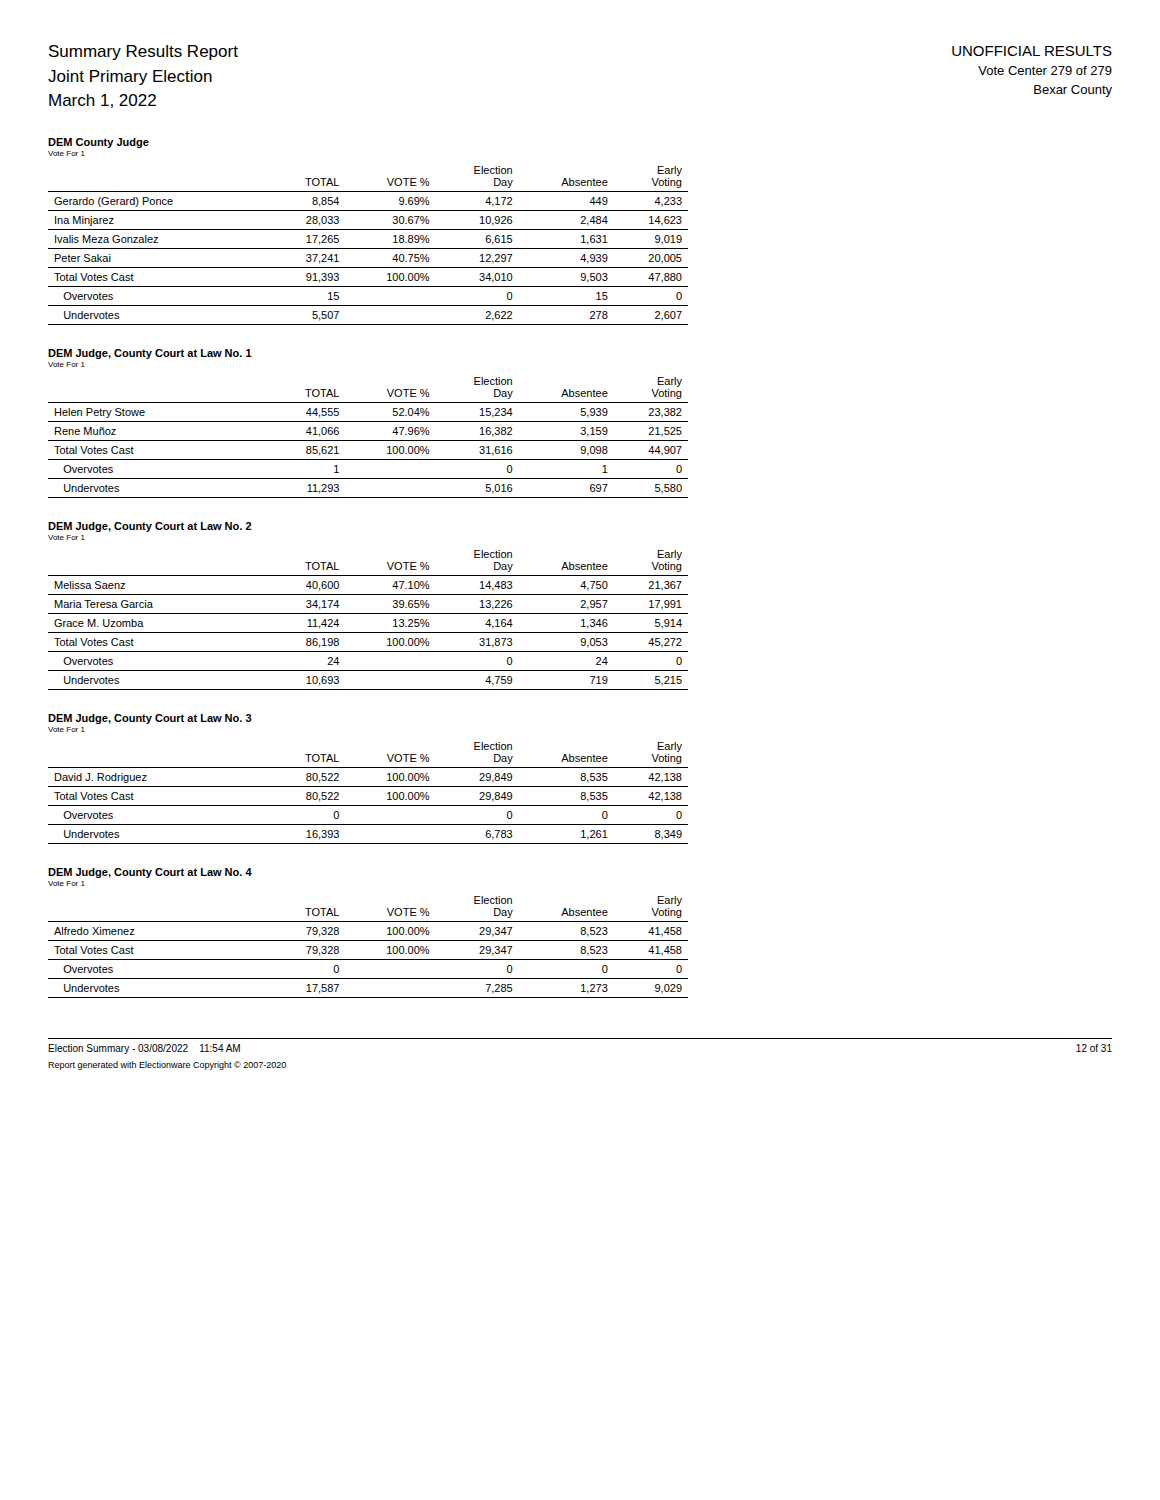Summary Results Report
Joint Primary Election
March 1, 2022
UNOFFICIAL RESULTS
Vote Center 279 of 279
Bexar County
DEM County Judge
Vote For 1
| | TOTAL | VOTE % | Election Day | Absentee | Early Voting |
| --- | --- | --- | --- | --- | --- |
| Gerardo (Gerard) Ponce | 8,854 | 9.69% | 4,172 | 449 | 4,233 |
| Ina Minjarez | 28,033 | 30.67% | 10,926 | 2,484 | 14,623 |
| Ivalis Meza Gonzalez | 17,265 | 18.89% | 6,615 | 1,631 | 9,019 |
| Peter Sakai | 37,241 | 40.75% | 12,297 | 4,939 | 20,005 |
| Total Votes Cast | 91,393 | 100.00% | 34,010 | 9,503 | 47,880 |
| Overvotes | 15 | | 0 | 15 | 0 |
| Undervotes | 5,507 | | 2,622 | 278 | 2,607 |
DEM Judge, County Court at Law No. 1
Vote For 1
| | TOTAL | VOTE % | Election Day | Absentee | Early Voting |
| --- | --- | --- | --- | --- | --- |
| Helen Petry Stowe | 44,555 | 52.04% | 15,234 | 5,939 | 23,382 |
| Rene Muñoz | 41,066 | 47.96% | 16,382 | 3,159 | 21,525 |
| Total Votes Cast | 85,621 | 100.00% | 31,616 | 9,098 | 44,907 |
| Overvotes | 1 | | 0 | 1 | 0 |
| Undervotes | 11,293 | | 5,016 | 697 | 5,580 |
DEM Judge, County Court at Law No. 2
Vote For 1
| | TOTAL | VOTE % | Election Day | Absentee | Early Voting |
| --- | --- | --- | --- | --- | --- |
| Melissa Saenz | 40,600 | 47.10% | 14,483 | 4,750 | 21,367 |
| Maria Teresa Garcia | 34,174 | 39.65% | 13,226 | 2,957 | 17,991 |
| Grace M. Uzomba | 11,424 | 13.25% | 4,164 | 1,346 | 5,914 |
| Total Votes Cast | 86,198 | 100.00% | 31,873 | 9,053 | 45,272 |
| Overvotes | 24 | | 0 | 24 | 0 |
| Undervotes | 10,693 | | 4,759 | 719 | 5,215 |
DEM Judge, County Court at Law No. 3
Vote For 1
| | TOTAL | VOTE % | Election Day | Absentee | Early Voting |
| --- | --- | --- | --- | --- | --- |
| David J. Rodriguez | 80,522 | 100.00% | 29,849 | 8,535 | 42,138 |
| Total Votes Cast | 80,522 | 100.00% | 29,849 | 8,535 | 42,138 |
| Overvotes | 0 | | 0 | 0 | 0 |
| Undervotes | 16,393 | | 6,783 | 1,261 | 8,349 |
DEM Judge, County Court at Law No. 4
Vote For 1
| | TOTAL | VOTE % | Election Day | Absentee | Early Voting |
| --- | --- | --- | --- | --- | --- |
| Alfredo Ximenez | 79,328 | 100.00% | 29,347 | 8,523 | 41,458 |
| Total Votes Cast | 79,328 | 100.00% | 29,347 | 8,523 | 41,458 |
| Overvotes | 0 | | 0 | 0 | 0 |
| Undervotes | 17,587 | | 7,285 | 1,273 | 9,029 |
Election Summary - 03/08/2022 11:54 AM
Report generated with Electionware Copyright © 2007-2020
12 of 31